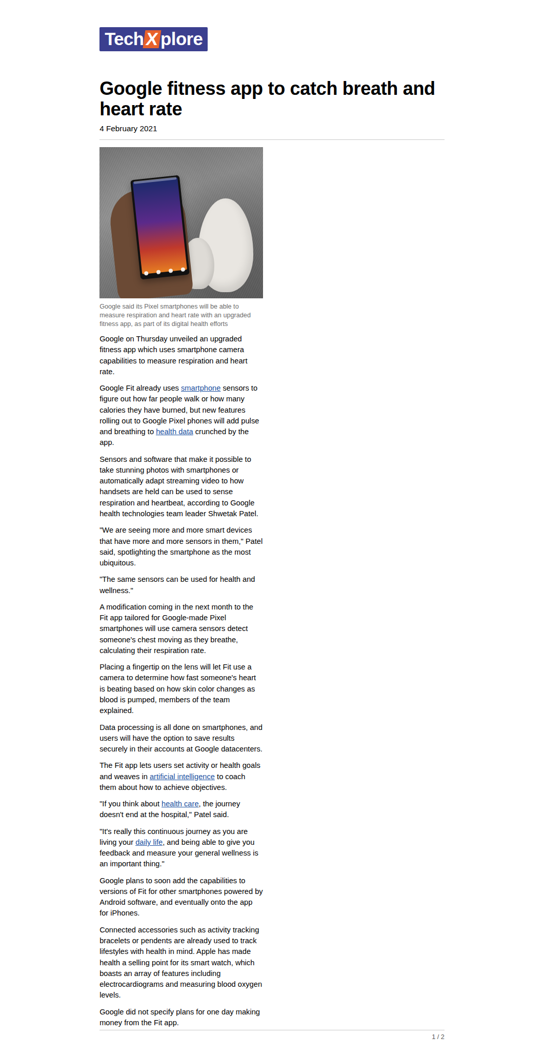TechXplore
Google fitness app to catch breath and heart rate
4 February 2021
Google said its Pixel smartphones will be able to measure respiration and heart rate with an upgraded fitness app, as part of its digital health efforts
Google on Thursday unveiled an upgraded fitness app which uses smartphone camera capabilities to measure respiration and heart rate.
Google Fit already uses smartphone sensors to figure out how far people walk or how many calories they have burned, but new features rolling out to Google Pixel phones will add pulse and breathing to health data crunched by the app.
Sensors and software that make it possible to take stunning photos with smartphones or automatically adapt streaming video to how handsets are held can be used to sense respiration and heartbeat, according to Google health technologies team leader Shwetak Patel.
"We are seeing more and more smart devices that have more and more sensors in them," Patel said, spotlighting the smartphone as the most ubiquitous.
"The same sensors can be used for health and wellness."
A modification coming in the next month to the Fit app tailored for Google-made Pixel smartphones will use camera sensors detect someone's chest moving as they breathe, calculating their respiration rate.
Placing a fingertip on the lens will let Fit use a camera to determine how fast someone's heart is beating based on how skin color changes as blood is pumped, members of the team explained.
Data processing is all done on smartphones, and users will have the option to save results securely in their accounts at Google datacenters.
The Fit app lets users set activity or health goals and weaves in artificial intelligence to coach them about how to achieve objectives.
"If you think about health care, the journey doesn't end at the hospital," Patel said.
"It's really this continuous journey as you are living your daily life, and being able to give you feedback and measure your general wellness is an important thing."
Google plans to soon add the capabilities to versions of Fit for other smartphones powered by Android software, and eventually onto the app for iPhones.
Connected accessories such as activity tracking bracelets or pendents are already used to track lifestyles with health in mind. Apple has made health a selling point for its smart watch, which boasts an array of features including electrocardiograms and measuring blood oxygen levels.
Google did not specify plans for one day making money from the Fit app.
1 / 2